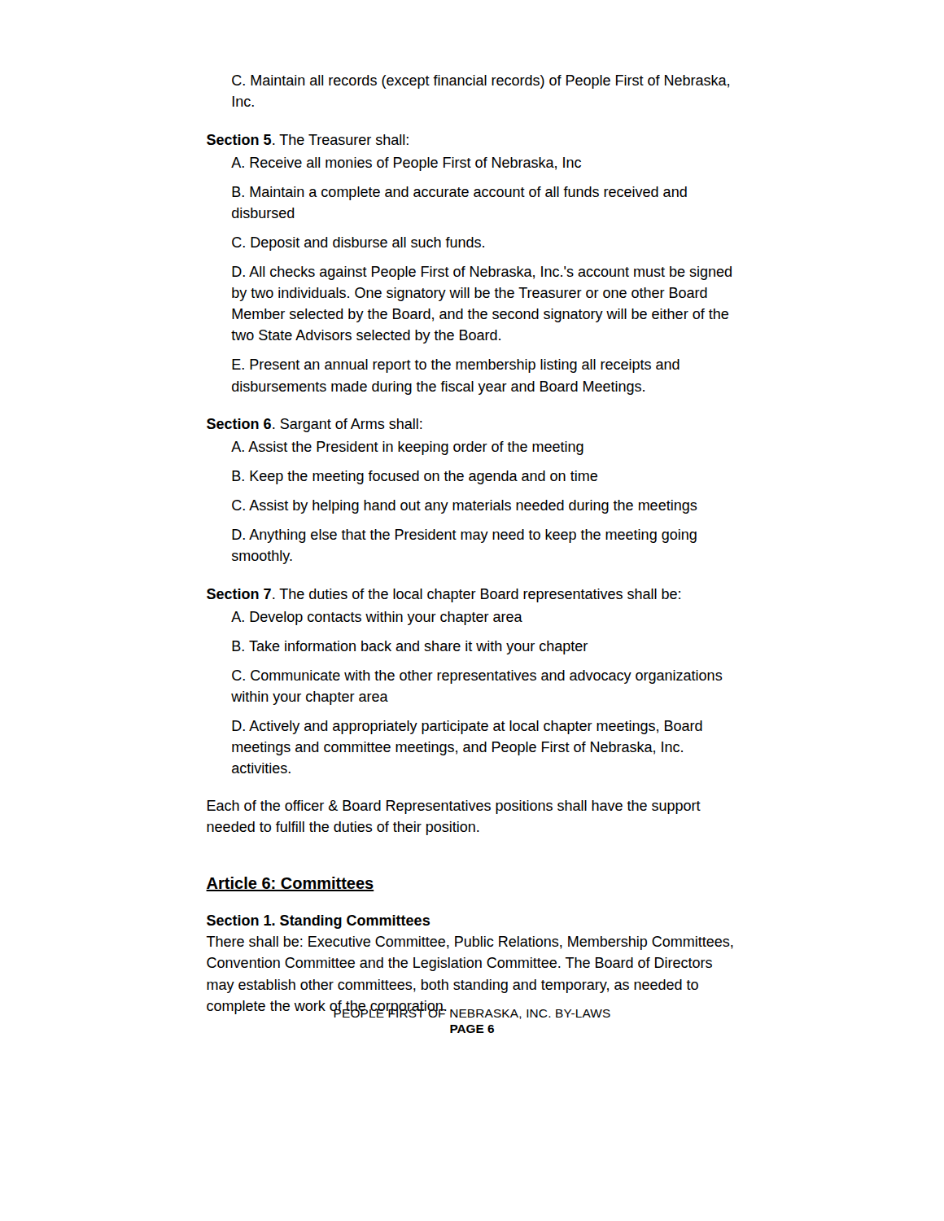C. Maintain all records (except financial records) of People First of Nebraska, Inc.
Section 5. The Treasurer shall:
A. Receive all monies of People First of Nebraska, Inc
B. Maintain a complete and accurate account of all funds received and disbursed
C. Deposit and disburse all such funds.
D. All checks against People First of Nebraska, Inc.'s account must be signed by two individuals. One signatory will be the Treasurer or one other Board Member selected by the Board, and the second signatory will be either of the two State Advisors selected by the Board.
E. Present an annual report to the membership listing all receipts and disbursements made during the fiscal year and Board Meetings.
Section 6. Sargant of Arms shall:
A. Assist the President in keeping order of the meeting
B. Keep the meeting focused on the agenda and on time
C. Assist by helping hand out any materials needed during the meetings
D. Anything else that the President may need to keep the meeting going smoothly.
Section 7. The duties of the local chapter Board representatives shall be:
A. Develop contacts within your chapter area
B. Take information back and share it with your chapter
C. Communicate with the other representatives and advocacy organizations within your chapter area
D. Actively and appropriately participate at local chapter meetings, Board meetings and committee meetings, and People First of Nebraska, Inc. activities.
Each of the officer & Board Representatives positions shall have the support needed to fulfill the duties of their position.
Article 6: Committees
Section 1. Standing Committees
There shall be: Executive Committee, Public Relations, Membership Committees, Convention Committee and the Legislation Committee. The Board of Directors may establish other committees, both standing and temporary, as needed to complete the work of the corporation.
PEOPLE FIRST OF NEBRASKA, INC. BY-LAWS
PAGE 6